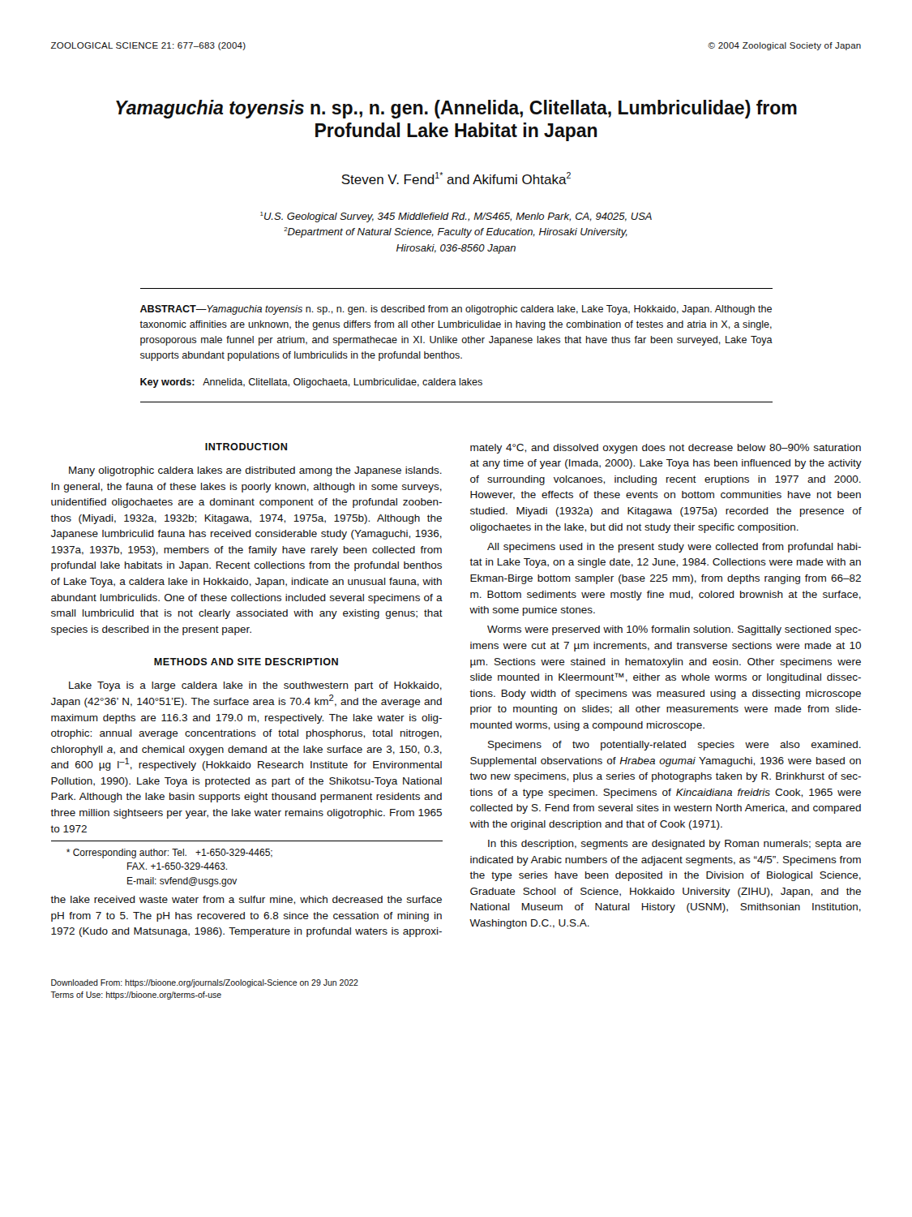ZOOLOGICAL SCIENCE 21: 677–683 (2004) © 2004 Zoological Society of Japan
Yamaguchia toyensis n. sp., n. gen. (Annelida, Clitellata, Lumbriculidae) from Profundal Lake Habitat in Japan
Steven V. Fend1* and Akifumi Ohtaka2
1U.S. Geological Survey, 345 Middlefield Rd., M/S465, Menlo Park, CA, 94025, USA
2Department of Natural Science, Faculty of Education, Hirosaki University,
Hirosaki, 036-8560 Japan
ABSTRACT—Yamaguchia toyensis n. sp., n. gen. is described from an oligotrophic caldera lake, Lake Toya, Hokkaido, Japan. Although the taxonomic affinities are unknown, the genus differs from all other Lumbriculidae in having the combination of testes and atria in X, a single, prosoporous male funnel per atrium, and spermathecae in XI. Unlike other Japanese lakes that have thus far been surveyed, Lake Toya supports abundant populations of lumbriculids in the profundal benthos.
Key words: Annelida, Clitellata, Oligochaeta, Lumbriculidae, caldera lakes
INTRODUCTION
Many oligotrophic caldera lakes are distributed among the Japanese islands. In general, the fauna of these lakes is poorly known, although in some surveys, unidentified oligochaetes are a dominant component of the profundal zoobenthos (Miyadi, 1932a, 1932b; Kitagawa, 1974, 1975a, 1975b). Although the Japanese lumbriculid fauna has received considerable study (Yamaguchi, 1936, 1937a, 1937b, 1953), members of the family have rarely been collected from profundal lake habitats in Japan. Recent collections from the profundal benthos of Lake Toya, a caldera lake in Hokkaido, Japan, indicate an unusual fauna, with abundant lumbriculids. One of these collections included several specimens of a small lumbriculid that is not clearly associated with any existing genus; that species is described in the present paper.
METHODS AND SITE DESCRIPTION
Lake Toya is a large caldera lake in the southwestern part of Hokkaido, Japan (42°36’ N, 140°51’E). The surface area is 70.4 km2, and the average and maximum depths are 116.3 and 179.0 m, respectively. The lake water is oligotrophic: annual average concentrations of total phosphorus, total nitrogen, chlorophyll a, and chemical oxygen demand at the lake surface are 3, 150, 0.3, and 600 µg l–1, respectively (Hokkaido Research Institute for Environmental Pollution, 1990). Lake Toya is protected as part of the Shikotsu-Toya National Park. Although the lake basin supports eight thousand permanent residents and three million sightseers per year, the lake water remains oligotrophic. From 1965 to 1972
* Corresponding author: Tel. +1-650-329-4465; FAX. +1-650-329-4463. E-mail: svfend@usgs.gov
the lake received waste water from a sulfur mine, which decreased the surface pH from 7 to 5. The pH has recovered to 6.8 since the cessation of mining in 1972 (Kudo and Matsunaga, 1986). Temperature in profundal waters is approximately 4°C, and dissolved oxygen does not decrease below 80–90% saturation at any time of year (Imada, 2000). Lake Toya has been influenced by the activity of surrounding volcanoes, including recent eruptions in 1977 and 2000. However, the effects of these events on bottom communities have not been studied. Miyadi (1932a) and Kitagawa (1975a) recorded the presence of oligochaetes in the lake, but did not study their specific composition.
All specimens used in the present study were collected from profundal habitat in Lake Toya, on a single date, 12 June, 1984. Collections were made with an Ekman-Birge bottom sampler (base 225 mm), from depths ranging from 66–82 m. Bottom sediments were mostly fine mud, colored brownish at the surface, with some pumice stones.
Worms were preserved with 10% formalin solution. Sagittally sectioned specimens were cut at 7 µm increments, and transverse sections were made at 10 µm. Sections were stained in hematoxylin and eosin. Other specimens were slide mounted in Kleermount™, either as whole worms or longitudinal dissections. Body width of specimens was measured using a dissecting microscope prior to mounting on slides; all other measurements were made from slide-mounted worms, using a compound microscope.
Specimens of two potentially-related species were also examined. Supplemental observations of Hrabea ogumai Yamaguchi, 1936 were based on two new specimens, plus a series of photographs taken by R. Brinkhurst of sections of a type specimen. Specimens of Kincaidiana freidris Cook, 1965 were collected by S. Fend from several sites in western North America, and compared with the original description and that of Cook (1971).
In this description, segments are designated by Roman numerals; septa are indicated by Arabic numbers of the adjacent segments, as “4/5”. Specimens from the type series have been deposited in the Division of Biological Science, Graduate School of Science, Hokkaido University (ZIHU), Japan, and the National Museum of Natural History (USNM), Smithsonian Institution, Washington D.C., U.S.A.
Downloaded From: https://bioone.org/journals/Zoological-Science on 29 Jun 2022
Terms of Use: https://bioone.org/terms-of-use